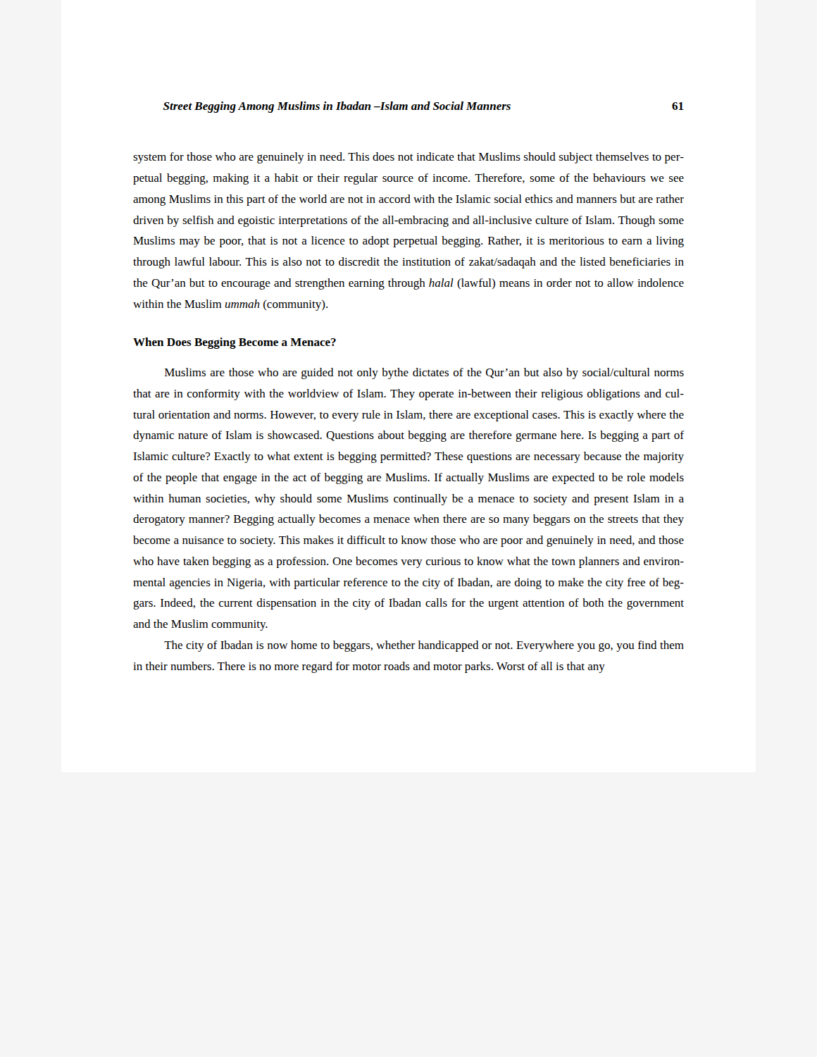Street Begging Among Muslims in Ibadan –Islam and Social Manners 61
system for those who are genuinely in need. This does not indicate that Muslims should subject themselves to perpetual begging, making it a habit or their regular source of income. Therefore, some of the behaviours we see among Muslims in this part of the world are not in accord with the Islamic social ethics and manners but are rather driven by selfish and egoistic interpretations of the all-embracing and all-inclusive culture of Islam. Though some Muslims may be poor, that is not a licence to adopt perpetual begging. Rather, it is meritorious to earn a living through lawful labour. This is also not to discredit the institution of zakat/sadaqah and the listed beneficiaries in the Qur’an but to encourage and strengthen earning through halal (lawful) means in order not to allow indolence within the Muslim ummah (community).
When Does Begging Become a Menace?
Muslims are those who are guided not only bythe dictates of the Qur’an but also by social/cultural norms that are in conformity with the worldview of Islam. They operate in-between their religious obligations and cultural orientation and norms. However, to every rule in Islam, there are exceptional cases. This is exactly where the dynamic nature of Islam is showcased. Questions about begging are therefore germane here. Is begging a part of Islamic culture? Exactly to what extent is begging permitted? These questions are necessary because the majority of the people that engage in the act of begging are Muslims. If actually Muslims are expected to be role models within human societies, why should some Muslims continually be a menace to society and present Islam in a derogatory manner? Begging actually becomes a menace when there are so many beggars on the streets that they become a nuisance to society. This makes it difficult to know those who are poor and genuinely in need, and those who have taken begging as a profession. One becomes very curious to know what the town planners and environmental agencies in Nigeria, with particular reference to the city of Ibadan, are doing to make the city free of beggars. Indeed, the current dispensation in the city of Ibadan calls for the urgent attention of both the government and the Muslim community.
The city of Ibadan is now home to beggars, whether handicapped or not. Everywhere you go, you find them in their numbers. There is no more regard for motor roads and motor parks. Worst of all is that any